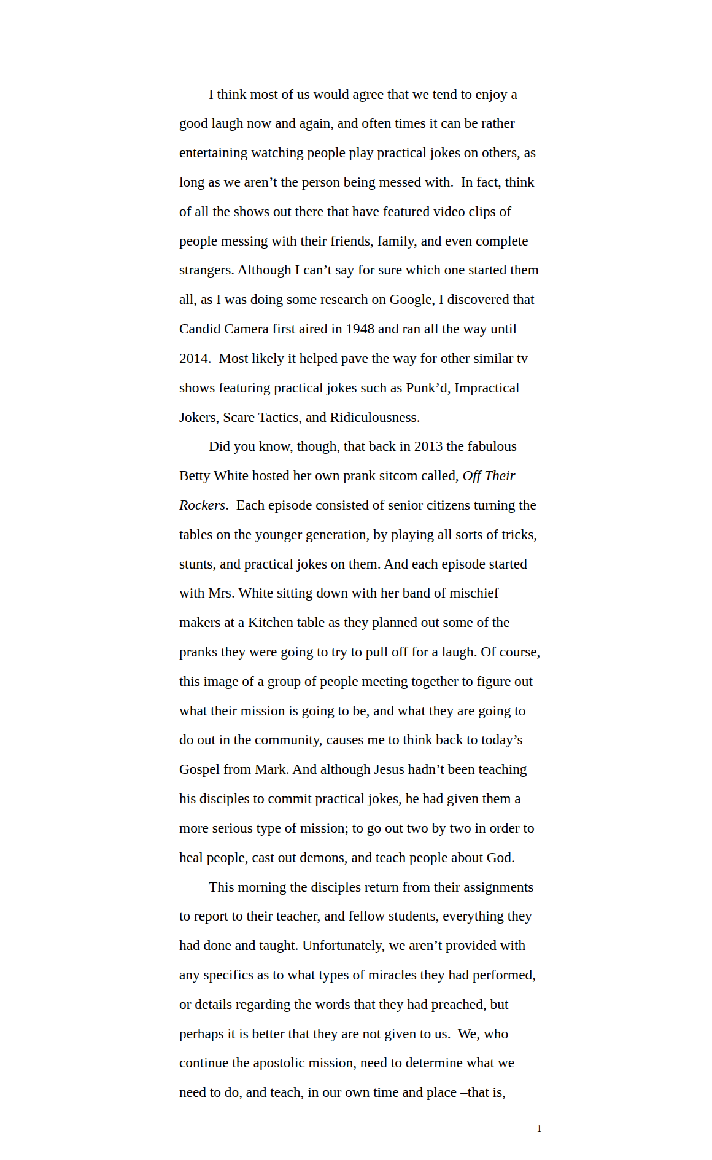I think most of us would agree that we tend to enjoy a good laugh now and again, and often times it can be rather entertaining watching people play practical jokes on others, as long as we aren’t the person being messed with. In fact, think of all the shows out there that have featured video clips of people messing with their friends, family, and even complete strangers. Although I can’t say for sure which one started them all, as I was doing some research on Google, I discovered that Candid Camera first aired in 1948 and ran all the way until 2014. Most likely it helped pave the way for other similar tv shows featuring practical jokes such as Punk’d, Impractical Jokers, Scare Tactics, and Ridiculousness.
Did you know, though, that back in 2013 the fabulous Betty White hosted her own prank sitcom called, Off Their Rockers. Each episode consisted of senior citizens turning the tables on the younger generation, by playing all sorts of tricks, stunts, and practical jokes on them. And each episode started with Mrs. White sitting down with her band of mischief makers at a Kitchen table as they planned out some of the pranks they were going to try to pull off for a laugh. Of course, this image of a group of people meeting together to figure out what their mission is going to be, and what they are going to do out in the community, causes me to think back to today’s Gospel from Mark. And although Jesus hadn’t been teaching his disciples to commit practical jokes, he had given them a more serious type of mission; to go out two by two in order to heal people, cast out demons, and teach people about God.
This morning the disciples return from their assignments to report to their teacher, and fellow students, everything they had done and taught. Unfortunately, we aren’t provided with any specifics as to what types of miracles they had performed, or details regarding the words that they had preached, but perhaps it is better that they are not given to us. We, who continue the apostolic mission, need to determine what we need to do, and teach, in our own time and place –that is,
1